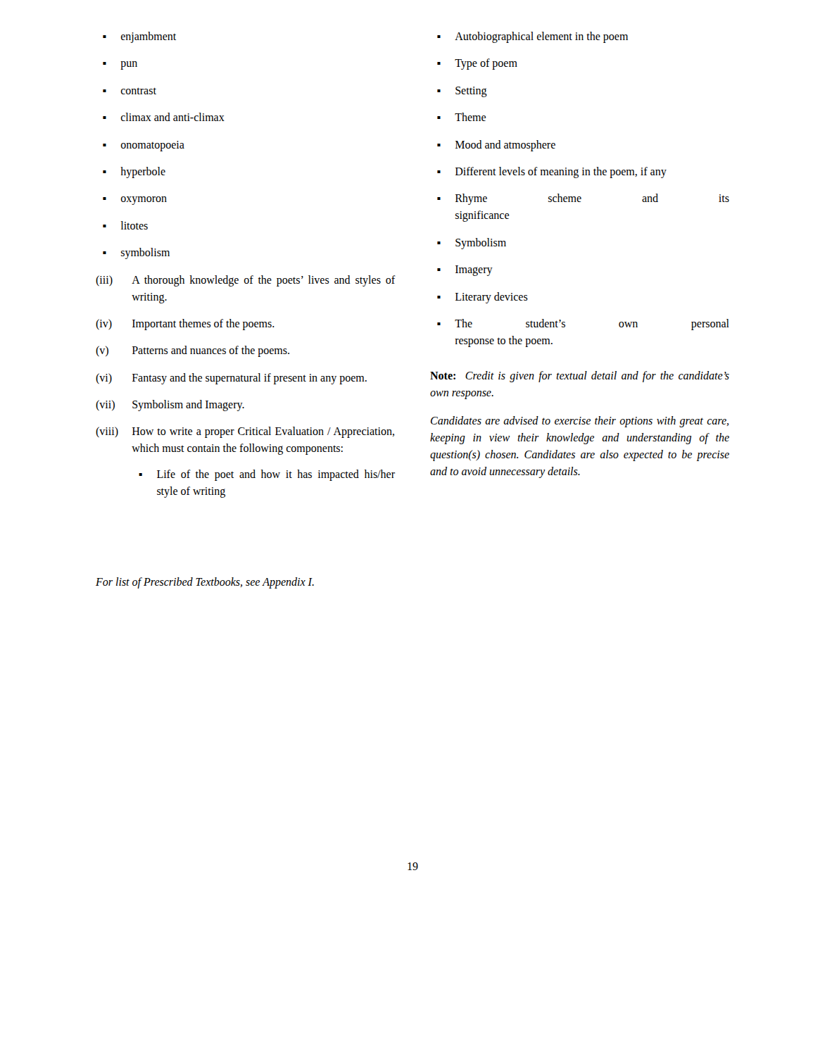enjambment
pun
contrast
climax and anti-climax
onomatopoeia
hyperbole
oxymoron
litotes
symbolism
(iii) A thorough knowledge of the poets’ lives and styles of writing.
(iv) Important themes of the poems.
(v) Patterns and nuances of the poems.
(vi) Fantasy and the supernatural if present in any poem.
(vii) Symbolism and Imagery.
(viii) How to write a proper Critical Evaluation / Appreciation, which must contain the following components:
Life of the poet and how it has impacted his/her style of writing
Autobiographical element in the poem
Type of poem
Setting
Theme
Mood and atmosphere
Different levels of meaning in the poem, if any
Rhyme scheme and itssignificance
Symbolism
Imagery
Literary devices
The student’s own personalresponse to the poem.
Note: Credit is given for textual detail and for the candidate’s own response.
Candidates are advised to exercise their options with great care, keeping in view their knowledge and understanding of the question(s) chosen. Candidates are also expected to be precise and to avoid unnecessary details.
For list of Prescribed Textbooks, see Appendix I.
19